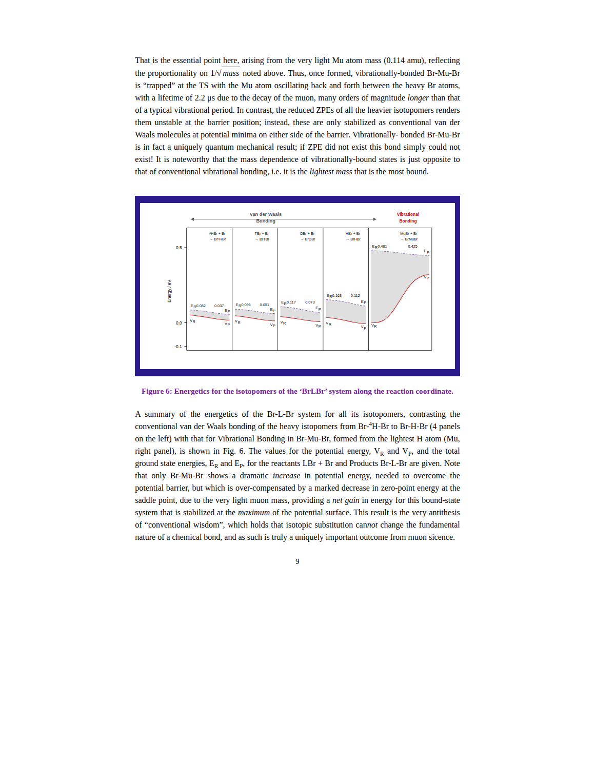That is the essential point here, arising from the very light Mu atom mass (0.114 amu), reflecting the proportionality on 1/√mass noted above. Thus, once formed, vibrationally-bonded Br-Mu-Br is “trapped” at the TS with the Mu atom oscillating back and forth between the heavy Br atoms, with a lifetime of 2.2 μs due to the decay of the muon, many orders of magnitude longer than that of a typical vibrational period. In contrast, the reduced ZPEs of all the heavier isotopomers renders them unstable at the barrier position; instead, these are only stabilized as conventional van der Waals molecules at potential minima on either side of the barrier. Vibrationally- bonded Br-Mu-Br is in fact a uniquely quantum mechanical result; if ZPE did not exist this bond simply could not exist! It is noteworthy that the mass dependence of vibrationally-bound states is just opposite to that of conventional vibrational bonding, i.e. it is the lightest mass that is the most bound.
van der Waals Bonding Vibrational Bonding Energy / eV 0.5 0.0 -0.1 ⁴HBr + Br → Br⁴HBr E R 0.082 0.037 E P V R V P TBr + Br → BrTBr E R 0.096 0.051 E P V R V P DBr + Br → BrDBr E R 0.117 0.073 E P V R V P HBr + Br → BrHBr E R 0.163 0.112 E P V R V P MuBr + Br → BrMuBr E R 0.481 0.425 E P V R V P
Figure 6: Energetics for the isotopomers of the ‘BrLBr’ system along the reaction coordinate.
A summary of the energetics of the Br-L-Br system for all its isotopomers, contrasting the conventional van der Waals bonding of the heavy istopomers from Br-4H-Br to Br-H-Br (4 panels on the left) with that for Vibrational Bonding in Br-Mu-Br, formed from the lightest H atom (Mu, right panel), is shown in Fig. 6. The values for the potential energy, VR and VP, and the total ground state energies, ER and EP, for the reactants LBr + Br and Products Br-L-Br are given. Note that only Br-Mu-Br shows a dramatic increase in potential energy, needed to overcome the potential barrier, but which is over-compensated by a marked decrease in zero-point energy at the saddle point, due to the very light muon mass, providing a net gain in energy for this bound-state system that is stabilized at the maximum of the potential surface. This result is the very antithesis of “conventional wisdom”, which holds that isotopic substitution cannot change the fundamental nature of a chemical bond, and as such is truly a uniquely important outcome from muon sicence.
9